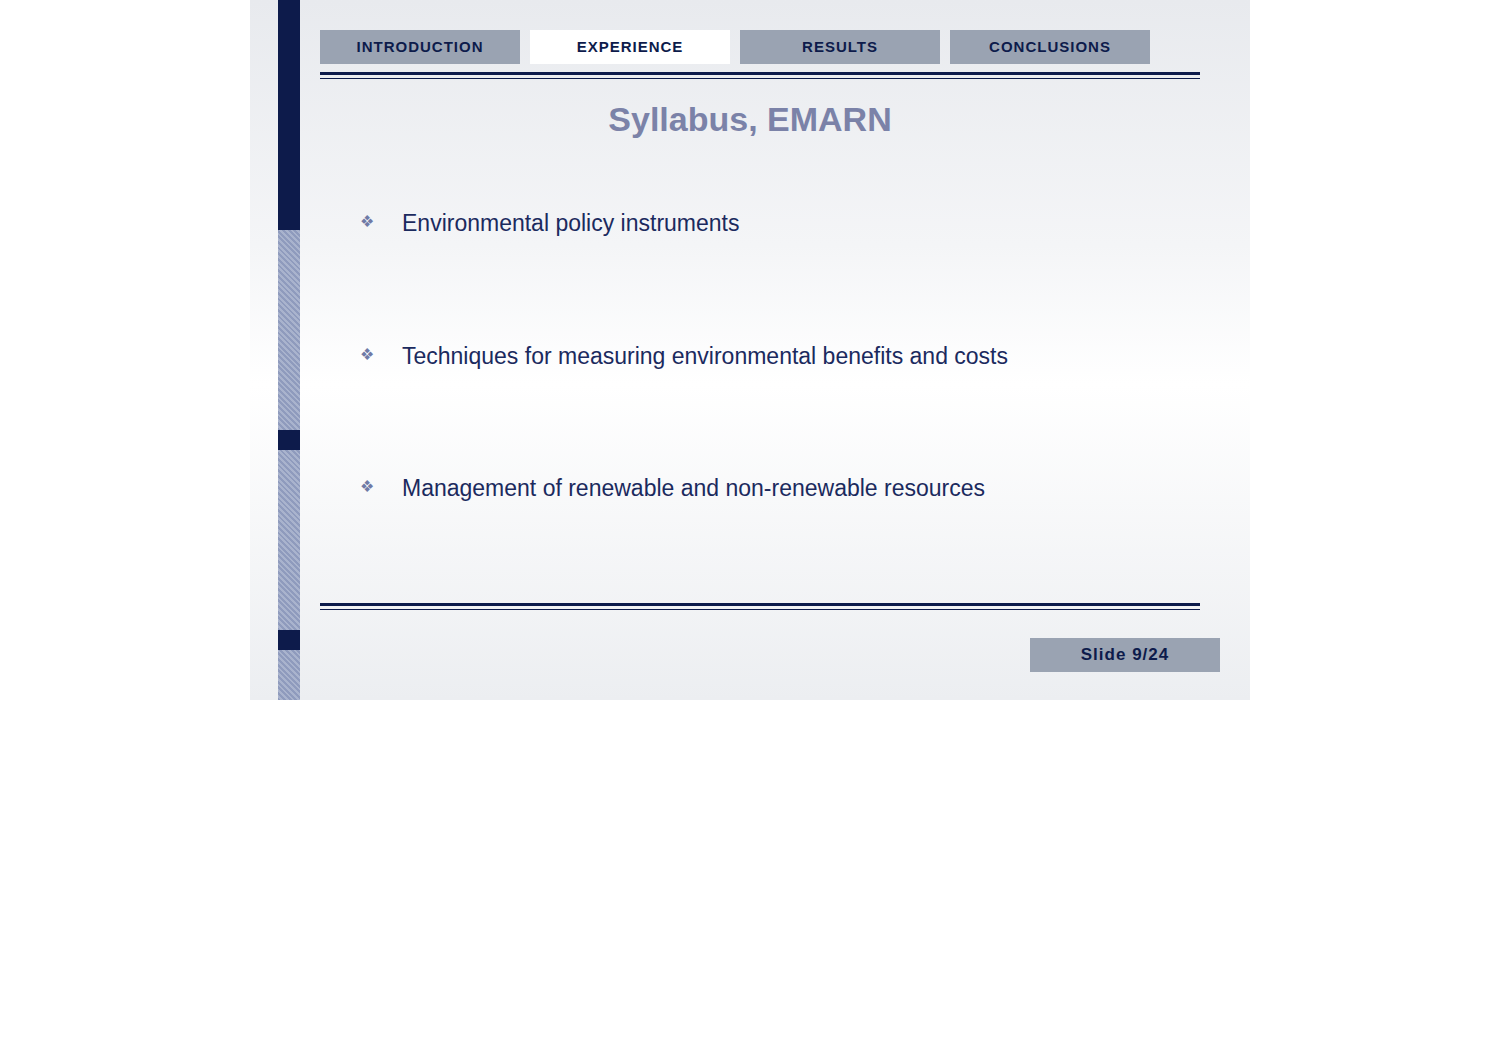INTRODUCTION
EXPERIENCE
RESULTS
CONCLUSIONS
Syllabus, EMARN
Environmental policy instruments
Techniques for measuring environmental benefits and costs
Management of renewable and non-renewable resources
Slide 9/24